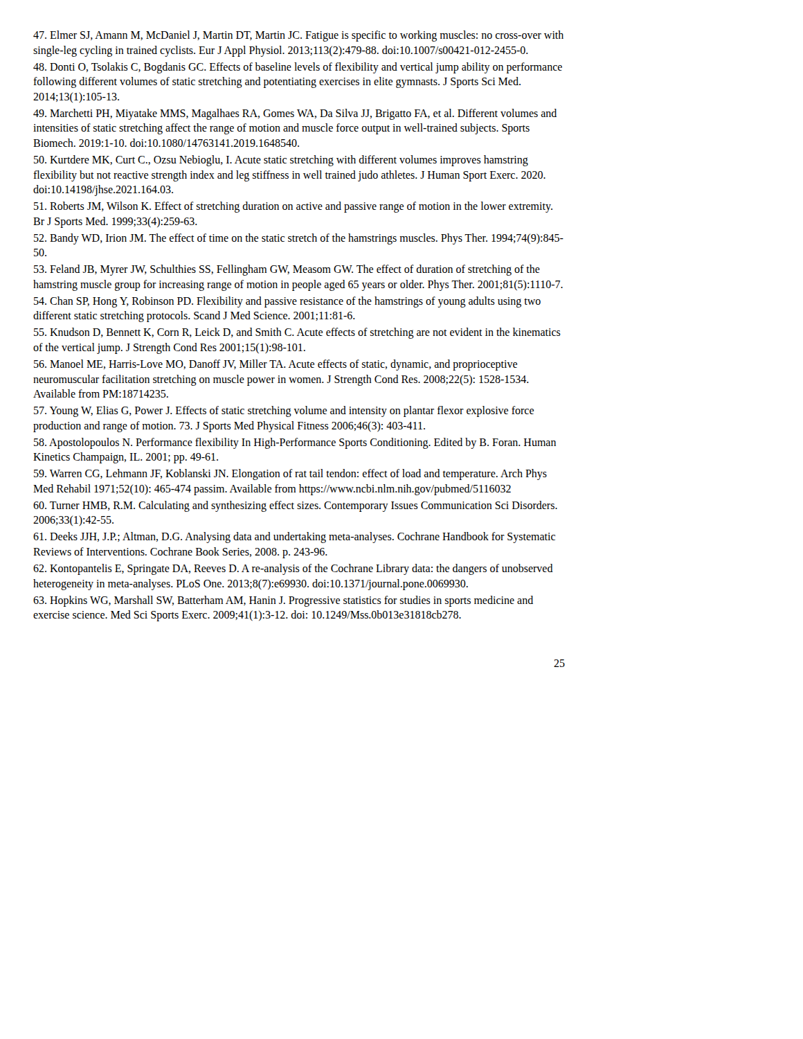47. Elmer SJ, Amann M, McDaniel J, Martin DT, Martin JC. Fatigue is specific to working muscles: no cross-over with single-leg cycling in trained cyclists. Eur J Appl Physiol. 2013;113(2):479-88. doi:10.1007/s00421-012-2455-0.
48. Donti O, Tsolakis C, Bogdanis GC. Effects of baseline levels of flexibility and vertical jump ability on performance following different volumes of static stretching and potentiating exercises in elite gymnasts. J Sports Sci Med. 2014;13(1):105-13.
49. Marchetti PH, Miyatake MMS, Magalhaes RA, Gomes WA, Da Silva JJ, Brigatto FA, et al. Different volumes and intensities of static stretching affect the range of motion and muscle force output in well-trained subjects. Sports Biomech. 2019:1-10. doi:10.1080/14763141.2019.1648540.
50. Kurtdere MK, Curt C., Ozsu Nebioglu, I. Acute static stretching with different volumes improves hamstring flexibility but not reactive strength index and leg stiffness in well trained judo athletes. J Human Sport Exerc. 2020. doi:10.14198/jhse.2021.164.03.
51. Roberts JM, Wilson K. Effect of stretching duration on active and passive range of motion in the lower extremity. Br J Sports Med. 1999;33(4):259-63.
52. Bandy WD, Irion JM. The effect of time on the static stretch of the hamstrings muscles. Phys Ther. 1994;74(9):845-50.
53. Feland JB, Myrer JW, Schulthies SS, Fellingham GW, Measom GW. The effect of duration of stretching of the hamstring muscle group for increasing range of motion in people aged 65 years or older. Phys Ther. 2001;81(5):1110-7.
54. Chan SP, Hong Y, Robinson PD. Flexibility and passive resistance of the hamstrings of young adults using two different static stretching protocols. Scand J Med Science. 2001;11:81-6.
55. Knudson D, Bennett K, Corn R, Leick D, and Smith C. Acute effects of stretching are not evident in the kinematics of the vertical jump. J Strength Cond Res 2001;15(1):98-101.
56. Manoel ME, Harris-Love MO, Danoff JV, Miller TA. Acute effects of static, dynamic, and proprioceptive neuromuscular facilitation stretching on muscle power in women. J Strength Cond Res. 2008;22(5): 1528-1534. Available from PM:18714235.
57. Young W, Elias G, Power J. Effects of static stretching volume and intensity on plantar flexor explosive force production and range of motion. 73. J Sports Med Physical Fitness 2006;46(3): 403-411.
58. Apostolopoulos N. Performance flexibility In High-Performance Sports Conditioning. Edited by B. Foran. Human Kinetics Champaign, IL. 2001; pp. 49-61.
59. Warren CG, Lehmann JF, Koblanski JN. Elongation of rat tail tendon: effect of load and temperature. Arch Phys Med Rehabil 1971;52(10): 465-474 passim. Available from https://www.ncbi.nlm.nih.gov/pubmed/5116032
60. Turner HMB, R.M. Calculating and synthesizing effect sizes. Contemporary Issues Communication Sci Disorders. 2006;33(1):42-55.
61. Deeks JJH, J.P.; Altman, D.G. Analysing data and undertaking meta-analyses. Cochrane Handbook for Systematic Reviews of Interventions. Cochrane Book Series, 2008. p. 243-96.
62. Kontopantelis E, Springate DA, Reeves D. A re-analysis of the Cochrane Library data: the dangers of unobserved heterogeneity in meta-analyses. PLoS One. 2013;8(7):e69930. doi:10.1371/journal.pone.0069930.
63. Hopkins WG, Marshall SW, Batterham AM, Hanin J. Progressive statistics for studies in sports medicine and exercise science. Med Sci Sports Exerc. 2009;41(1):3-12. doi: 10.1249/Mss.0b013e31818cb278.
25